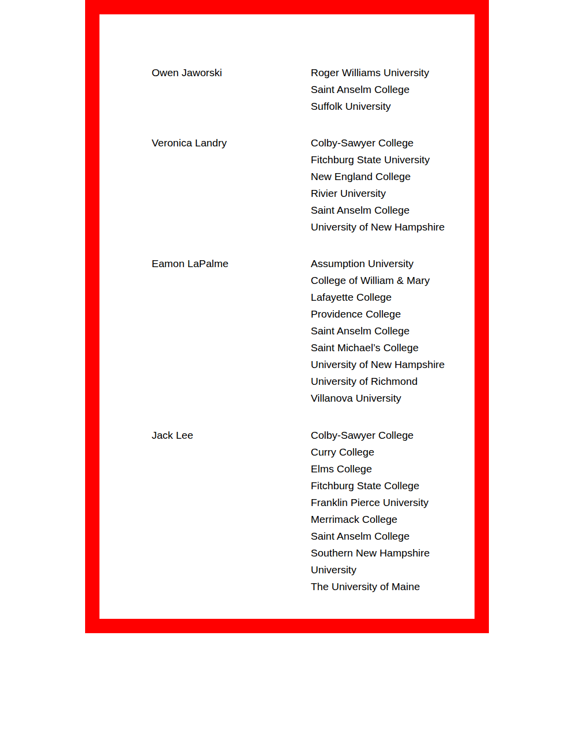| Owen Jaworski | Roger Williams University Saint Anselm College Suffolk University |
| Veronica Landry | Colby-Sawyer College Fitchburg State University New England College Rivier University Saint Anselm College University of New Hampshire |
| Eamon LaPalme | Assumption University College of William & Mary Lafayette College Providence College Saint Anselm College Saint Michael’s College University of New Hampshire University of Richmond Villanova University |
| Jack Lee | Colby-Sawyer College Curry College Elms College Fitchburg State College Franklin Pierce University Merrimack College Saint Anselm College Southern New Hampshire University The University of Maine |